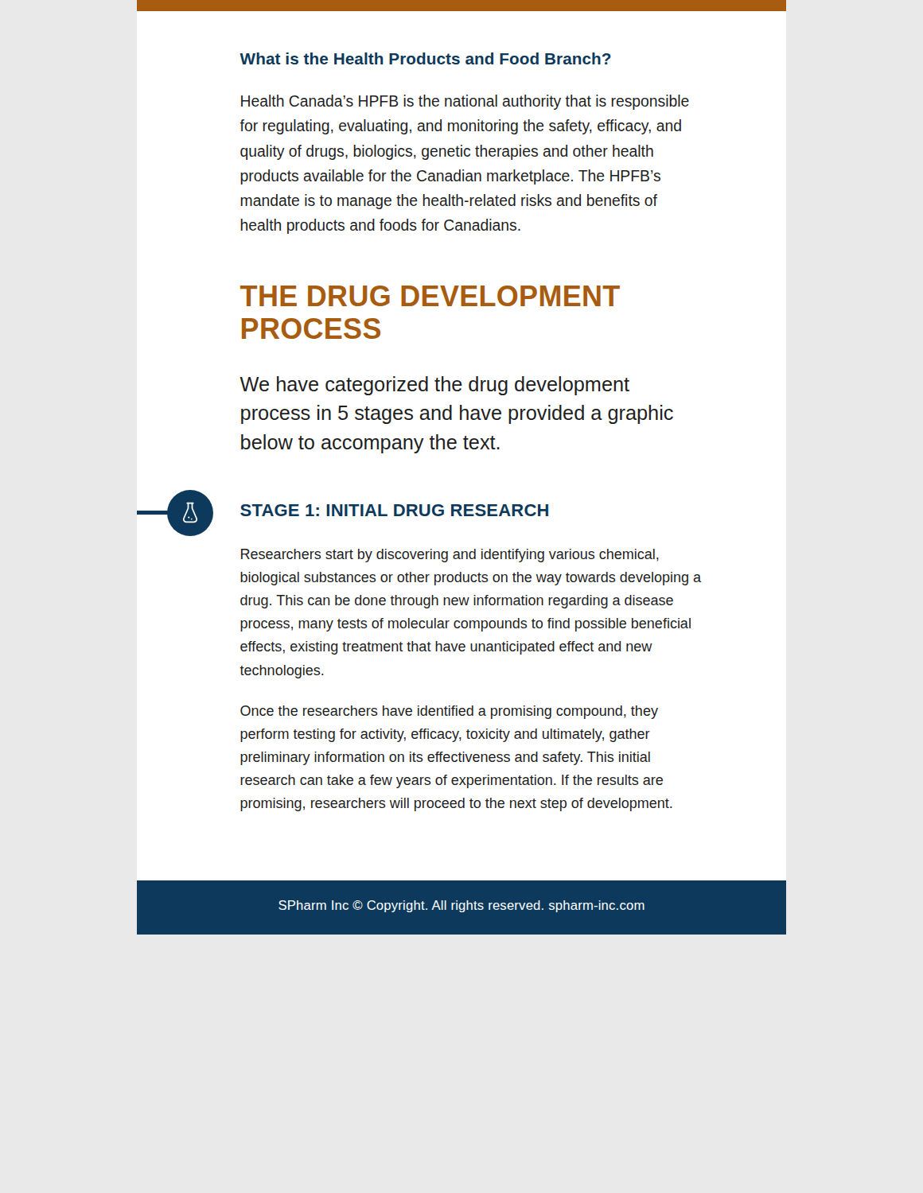What is the Health Products and Food Branch?
Health Canada’s HPFB is the national authority that is responsible for regulating, evaluating, and monitoring the safety, efficacy, and quality of drugs, biologics, genetic therapies and other health products available for the Canadian marketplace. The HPFB’s mandate is to manage the health-related risks and benefits of health products and foods for Canadians.
THE DRUG DEVELOPMENT PROCESS
We have categorized the drug development process in 5 stages and have provided a graphic below to accompany the text.
STAGE 1: INITIAL DRUG RESEARCH
Researchers start by discovering and identifying various chemical, biological substances or other products on the way towards developing a drug. This can be done through new information regarding a disease process, many tests of molecular compounds to find possible beneficial effects, existing treatment that have unanticipated effect and new technologies.
Once the researchers have identified a promising compound, they perform testing for activity, efficacy, toxicity and ultimately, gather preliminary information on its effectiveness and safety. This initial research can take a few years of experimentation. If the results are promising, researchers will proceed to the next step of development.
SPharm Inc © Copyright. All rights reserved. spharm-inc.com